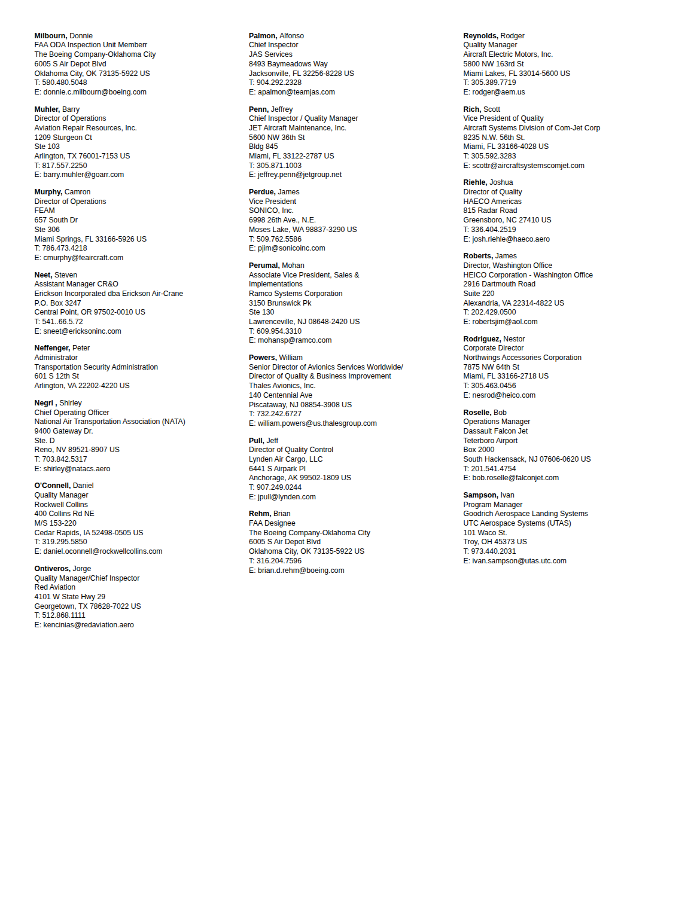Milbourn, Donnie FAA ODA Inspection Unit Memberr The Boeing Company-Oklahoma City 6005 S Air Depot Blvd Oklahoma City, OK 73135-5922 US T: 580.480.5048 E: donnie.c.milbourn@boeing.com
Muhler, Barry Director of Operations Aviation Repair Resources, Inc. 1209 Sturgeon Ct Ste 103 Arlington, TX 76001-7153 US T: 817.557.2250 E: barry.muhler@goarr.com
Murphy, Camron Director of Operations FEAM 657 South Dr Ste 306 Miami Springs, FL 33166-5926 US T: 786.473.4218 E: cmurphy@feaircraft.com
Neet, Steven Assistant Manager CR&O Erickson Incorporated dba Erickson Air-Crane P.O. Box 3247 Central Point, OR 97502-0010 US T: 541..66.5.72 E: sneet@ericksoninc.com
Neffenger, Peter Administrator Transportation Security Administration 601 S 12th St Arlington, VA 22202-4220 US
Negri , Shirley Chief Operating Officer National Air Transportation Association (NATA) 9400 Gateway Dr. Ste. D Reno, NV 89521-8907 US T: 703.842.5317 E: shirley@natacs.aero
O'Connell, Daniel Quality Manager Rockwell Collins 400 Collins Rd NE M/S 153-220 Cedar Rapids, IA 52498-0505 US T: 319.295.5850 E: daniel.oconnell@rockwellcollins.com
Ontiveros, Jorge Quality Manager/Chief Inspector Red Aviation 4101 W State Hwy 29 Georgetown, TX 78628-7022 US T: 512.868.1111 E: kencinias@redaviation.aero
Palmon, Alfonso Chief Inspector JAS Services 8493 Baymeadows Way Jacksonville, FL 32256-8228 US T: 904.292.2328 E: apalmon@teamjas.com
Penn, Jeffrey Chief Inspector / Quality Manager JET Aircraft Maintenance, Inc. 5600 NW 36th St Bldg 845 Miami, FL 33122-2787 US T: 305.871.1003 E: jeffrey.penn@jetgroup.net
Perdue, James Vice President SONICO, Inc. 6998 26th Ave., N.E. Moses Lake, WA 98837-3290 US T: 509.762.5586 E: pjim@sonicoinc.com
Perumal, Mohan Associate Vice President, Sales & Implementations Ramco Systems Corporation 3150 Brunswick Pk Ste 130 Lawrenceville, NJ 08648-2420 US T: 609.954.3310 E: mohansp@ramco.com
Powers, William Senior Director of Avionics Services Worldwide/ Director of Quality & Business Improvement Thales Avionics, Inc. 140 Centennial Ave Piscataway, NJ 08854-3908 US T: 732.242.6727 E: william.powers@us.thalesgroup.com
Pull, Jeff Director of Quality Control Lynden Air Cargo, LLC 6441 S Airpark Pl Anchorage, AK 99502-1809 US T: 907.249.0244 E: jpull@lynden.com
Rehm, Brian FAA Designee The Boeing Company-Oklahoma City 6005 S Air Depot Blvd Oklahoma City, OK 73135-5922 US T: 316.204.7596 E: brian.d.rehm@boeing.com
Reynolds, Rodger Quality Manager Aircraft Electric Motors, Inc. 5800 NW 163rd St Miami Lakes, FL 33014-5600 US T: 305.389.7719 E: rodger@aem.us
Rich, Scott Vice President of Quality Aircraft Systems Division of Com-Jet Corp 8235 N.W. 56th St. Miami, FL 33166-4028 US T: 305.592.3283 E: scottr@aircraftsystemscomjet.com
Riehle, Joshua Director of Quality HAECO Americas 815 Radar Road Greensboro, NC 27410 US T: 336.404.2519 E: josh.riehle@haeco.aero
Roberts, James Director, Washington Office HEICO Corporation - Washington Office 2916 Dartmouth Road Suite 220 Alexandria, VA 22314-4822 US T: 202.429.0500 E: robertsjim@aol.com
Rodriguez, Nestor Corporate Director Northwings Accessories Corporation 7875 NW 64th St Miami, FL 33166-2718 US T: 305.463.0456 E: nesrod@heico.com
Roselle, Bob Operations Manager Dassault Falcon Jet Teterboro Airport Box 2000 South Hackensack, NJ 07606-0620 US T: 201.541.4754 E: bob.roselle@falconjet.com
Sampson, Ivan Program Manager Goodrich Aerospace Landing Systems UTC Aerospace Systems (UTAS) 101 Waco St. Troy, OH 45373 US T: 973.440.2031 E: ivan.sampson@utas.utc.com